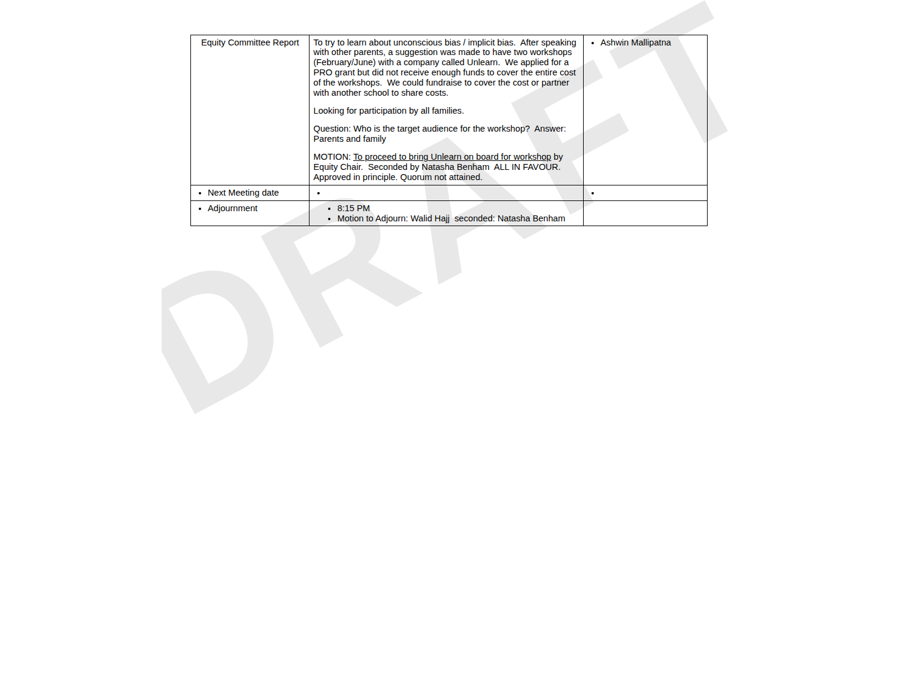DRAFT
| Equity Committee Report | To try to learn about unconscious bias / implicit bias. After speaking with other parents, a suggestion was made to have two workshops (February/June) with a company called Unlearn. We applied for a PRO grant but did not receive enough funds to cover the entire cost of the workshops. We could fundraise to cover the cost or partner with another school to share costs. Looking for participation by all families. Question: Who is the target audience for the workshop? Answer: Parents and family MOTION: To proceed to bring Unlearn on board for workshop by Equity Chair. Seconded by Natasha Benham ALL IN FAVOUR. Approved in principle. Quorum not attained. | Ashwin Mallipatna |
| Next Meeting date | | |
| Adjournment | 8:15 PM Motion to Adjourn: Walid Hajj seconded: Natasha Benham | |